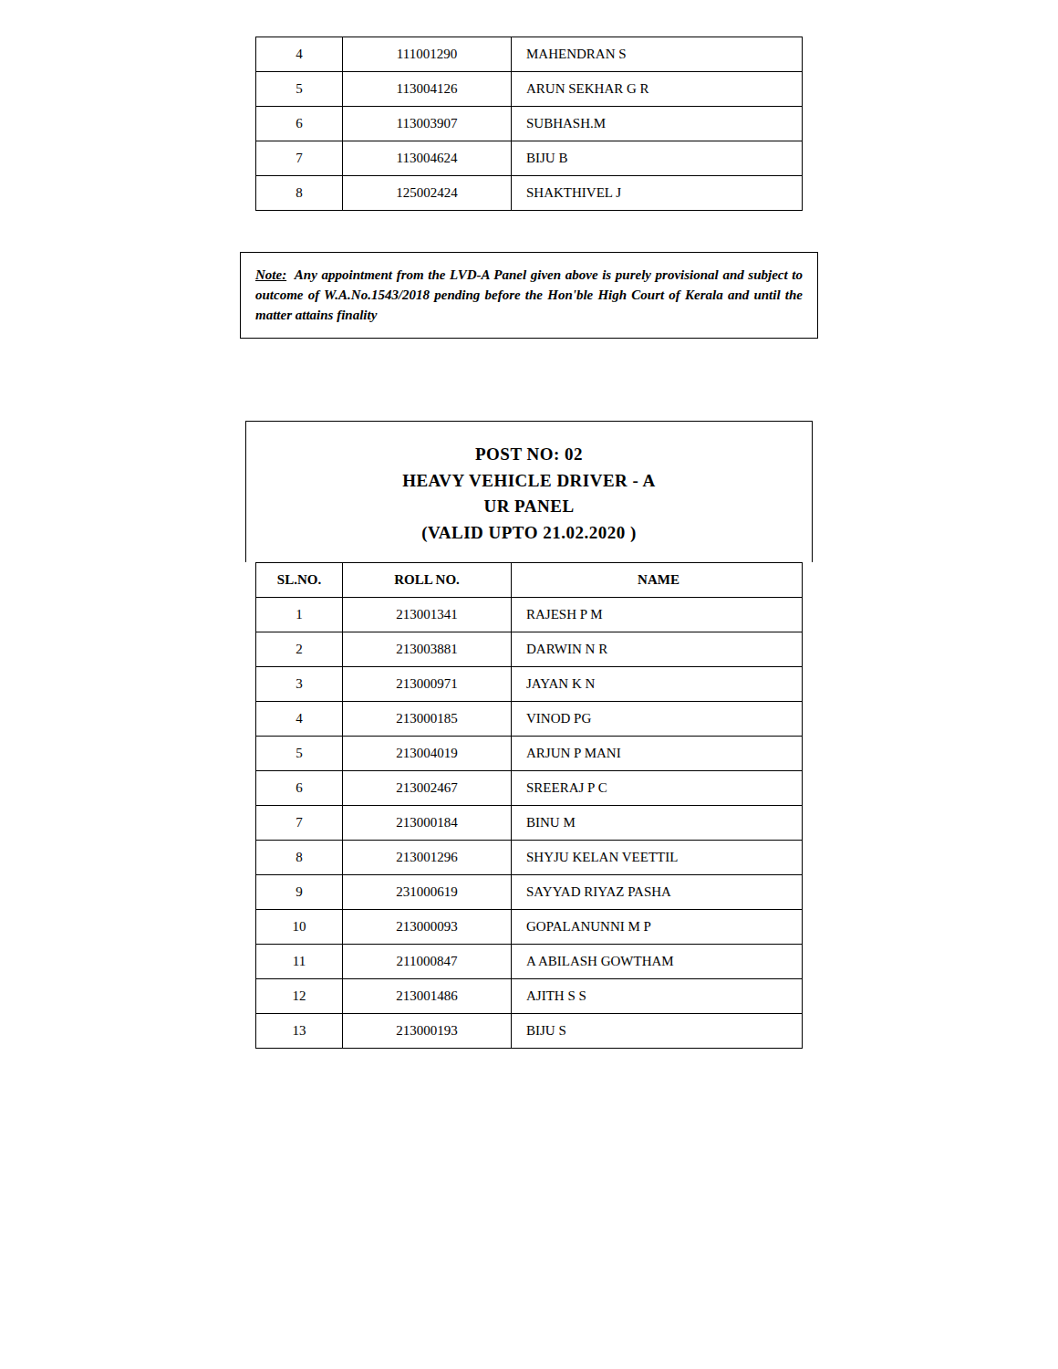| 4 | 111001290 | MAHENDRAN S |
| 5 | 113004126 | ARUN SEKHAR G R |
| 6 | 113003907 | SUBHASH.M |
| 7 | 113004624 | BIJU B |
| 8 | 125002424 | SHAKTHIVEL J |
Note: Any appointment from the LVD-A Panel given above is purely provisional and subject to outcome of W.A.No.1543/2018 pending before the Hon'ble High Court of Kerala and until the matter attains finality
POST NO: 02
HEAVY VEHICLE DRIVER - A
UR PANEL
(VALID UPTO 21.02.2020 )
| SL.NO. | ROLL NO. | NAME |
| --- | --- | --- |
| 1 | 213001341 | RAJESH P M |
| 2 | 213003881 | DARWIN N R |
| 3 | 213000971 | JAYAN K N |
| 4 | 213000185 | VINOD PG |
| 5 | 213004019 | ARJUN P MANI |
| 6 | 213002467 | SREERAJ P C |
| 7 | 213000184 | BINU M |
| 8 | 213001296 | SHYJU KELAN VEETTIL |
| 9 | 231000619 | SAYYAD RIYAZ PASHA |
| 10 | 213000093 | GOPALANUNNI M P |
| 11 | 211000847 | A ABILASH GOWTHAM |
| 12 | 213001486 | AJITH S S |
| 13 | 213000193 | BIJU S |